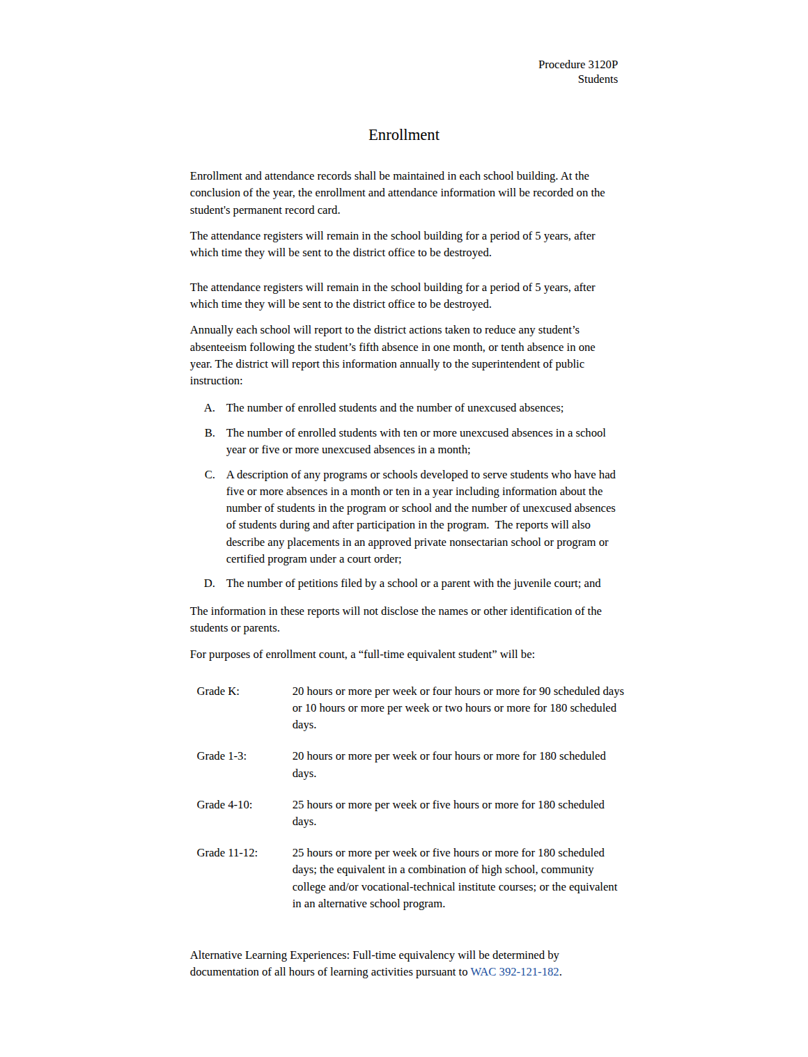Procedure 3120P
Students
Enrollment
Enrollment and attendance records shall be maintained in each school building. At the conclusion of the year, the enrollment and attendance information will be recorded on the student's permanent record card.
The attendance registers will remain in the school building for a period of 5 years, after which time they will be sent to the district office to be destroyed.
The attendance registers will remain in the school building for a period of 5 years, after which time they will be sent to the district office to be destroyed.
Annually each school will report to the district actions taken to reduce any student’s absenteeism following the student’s fifth absence in one month, or tenth absence in one year. The district will report this information annually to the superintendent of public instruction:
The number of enrolled students and the number of unexcused absences;
The number of enrolled students with ten or more unexcused absences in a school year or five or more unexcused absences in a month;
A description of any programs or schools developed to serve students who have had five or more absences in a month or ten in a year including information about the number of students in the program or school and the number of unexcused absences of students during and after participation in the program. The reports will also describe any placements in an approved private nonsectarian school or program or certified program under a court order;
The number of petitions filed by a school or a parent with the juvenile court; and
The information in these reports will not disclose the names or other identification of the students or parents.
For purposes of enrollment count, a “full-time equivalent student” will be:
| Grade K: | 20 hours or more per week or four hours or more for 90 scheduled days or 10 hours or more per week or two hours or more for 180 scheduled days. |
| Grade 1-3: | 20 hours or more per week or four hours or more for 180 scheduled days. |
| Grade 4-10: | 25 hours or more per week or five hours or more for 180 scheduled days. |
| Grade 11-12: | 25 hours or more per week or five hours or more for 180 scheduled days; the equivalent in a combination of high school, community college and/or vocational-technical institute courses; or the equivalent in an alternative school program. |
Alternative Learning Experiences: Full-time equivalency will be determined by documentation of all hours of learning activities pursuant to WAC 392-121-182.